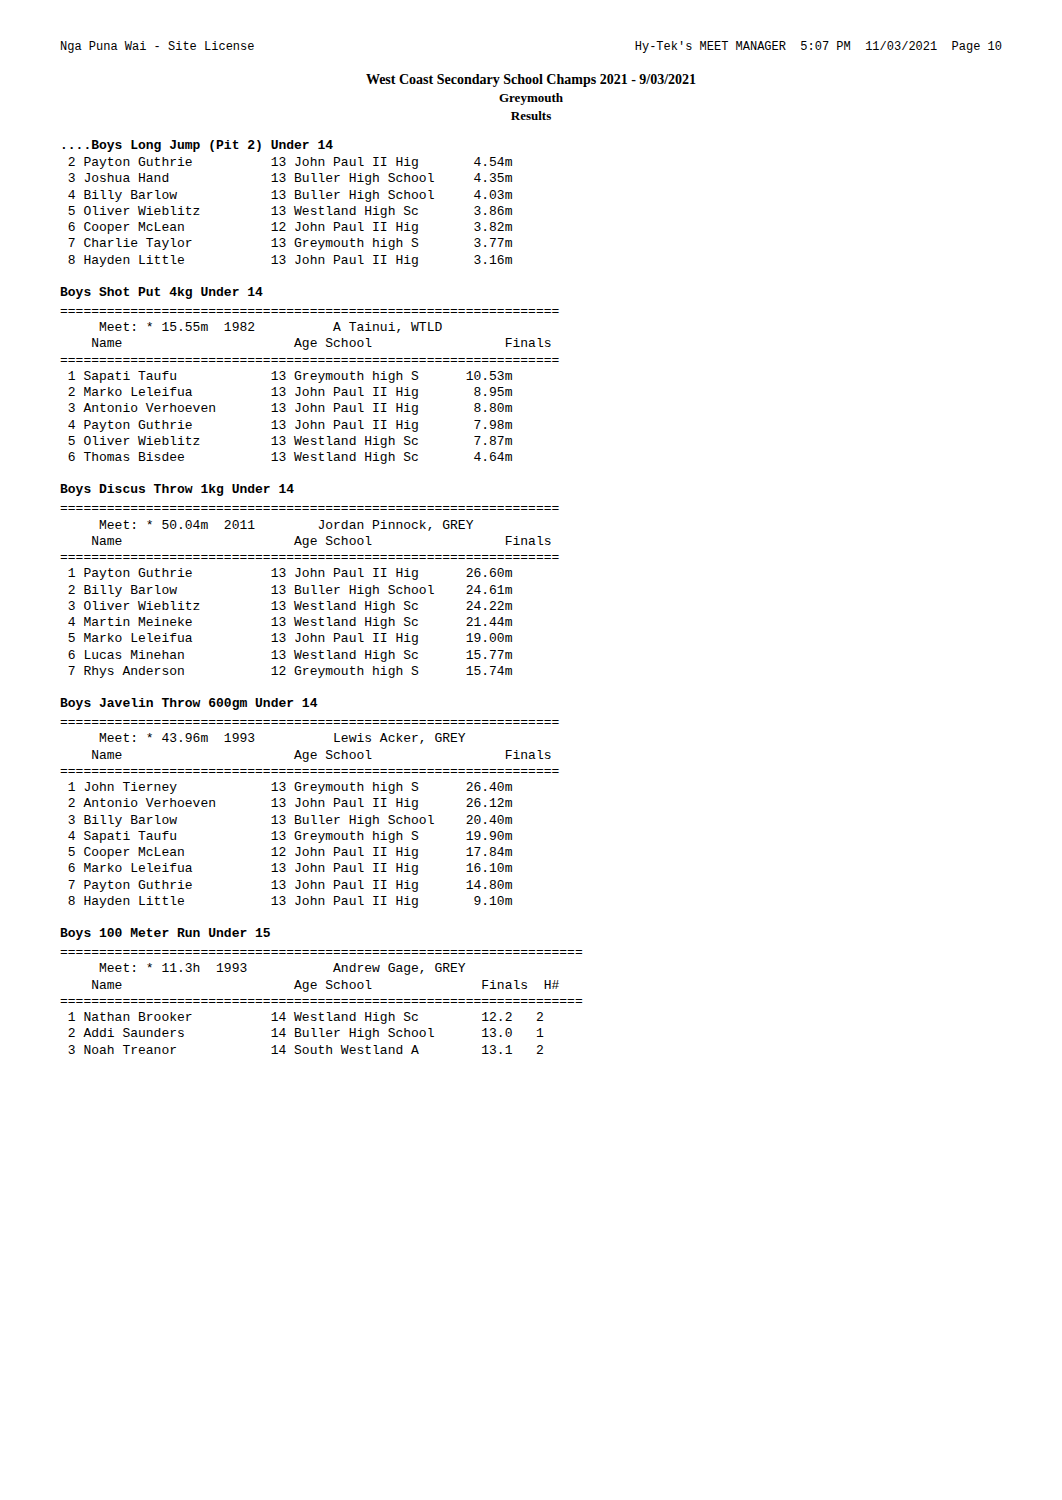Nga Puna Wai - Site License Hy-Tek's MEET MANAGER 5:07 PM 11/03/2021 Page 10
West Coast Secondary School Champs 2021 - 9/03/2021
Greymouth
Results
....Boys Long Jump (Pit 2) Under 14
 2 Payton Guthrie          13 John Paul II Hig       4.54m
 3 Joshua Hand             13 Buller High School     4.35m
 4 Billy Barlow            13 Buller High School     4.03m
 5 Oliver Wieblitz         13 Westland High Sc       3.86m
 6 Cooper McLean           12 John Paul II Hig       3.82m
 7 Charlie Taylor          13 Greymouth high S       3.77m
 8 Hayden Little           13 John Paul II Hig       3.16m
Boys Shot Put 4kg Under 14
================================================================
     Meet: * 15.55m  1982          A Tainui, WTLD
    Name                      Age School                 Finals
================================================================
 1 Sapati Taufu            13 Greymouth high S      10.53m
 2 Marko Leleifua          13 John Paul II Hig       8.95m
 3 Antonio Verhoeven       13 John Paul II Hig       8.80m
 4 Payton Guthrie          13 John Paul II Hig       7.98m
 5 Oliver Wieblitz         13 Westland High Sc       7.87m
 6 Thomas Bisdee           13 Westland High Sc       4.64m
Boys Discus Throw 1kg Under 14
================================================================
     Meet: * 50.04m  2011        Jordan Pinnock, GREY
    Name                      Age School                 Finals
================================================================
 1 Payton Guthrie          13 John Paul II Hig      26.60m
 2 Billy Barlow            13 Buller High School    24.61m
 3 Oliver Wieblitz         13 Westland High Sc      24.22m
 4 Martin Meineke          13 Westland High Sc      21.44m
 5 Marko Leleifua          13 John Paul II Hig      19.00m
 6 Lucas Minehan           13 Westland High Sc      15.77m
 7 Rhys Anderson           12 Greymouth high S      15.74m
Boys Javelin Throw 600gm Under 14
================================================================
     Meet: * 43.96m  1993          Lewis Acker, GREY
    Name                      Age School                 Finals
================================================================
 1 John Tierney            13 Greymouth high S      26.40m
 2 Antonio Verhoeven       13 John Paul II Hig      26.12m
 3 Billy Barlow            13 Buller High School    20.40m
 4 Sapati Taufu            13 Greymouth high S      19.90m
 5 Cooper McLean           12 John Paul II Hig      17.84m
 6 Marko Leleifua          13 John Paul II Hig      16.10m
 7 Payton Guthrie          13 John Paul II Hig      14.80m
 8 Hayden Little           13 John Paul II Hig       9.10m
Boys 100 Meter Run Under 15
===================================================================
     Meet: * 11.3h  1993           Andrew Gage, GREY
    Name                      Age School              Finals  H#
===================================================================
 1 Nathan Brooker          14 Westland High Sc        12.2   2
 2 Addi Saunders           14 Buller High School      13.0   1
 3 Noah Treanor            14 South Westland A        13.1   2